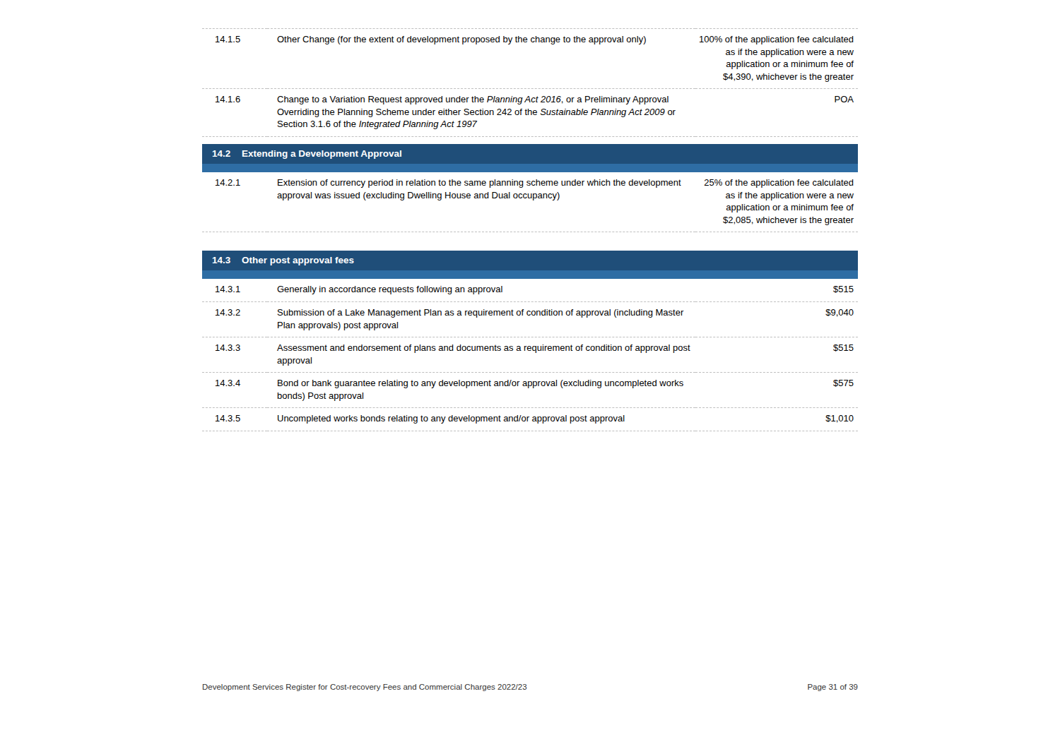| 14.1.5 | Other Change (for the extent of development proposed by the change to the approval only) | 100% of the application fee calculated as if the application were a new application or a minimum fee of $4,390, whichever is the greater |
| 14.1.6 | Change to a Variation Request approved under the Planning Act 2016 , or a Preliminary Approval Overriding the Planning Scheme under either Section 242 of the Sustainable Planning Act 2009 or Section 3.1.6 of the Integrated Planning Act 1997 | POA |
14.2 Extending a Development Approval
| 14.2.1 | Extension of currency period in relation to the same planning scheme under which the development approval was issued (excluding Dwelling House and Dual occupancy) | 25% of the application fee calculated as if the application were a new application or a minimum fee of $2,085, whichever is the greater |
14.3 Other post approval fees
| 14.3.1 | Generally in accordance requests following an approval | $515 |
| 14.3.2 | Submission of a Lake Management Plan as a requirement of condition of approval (including Master Plan approvals) post approval | $9,040 |
| 14.3.3 | Assessment and endorsement of plans and documents as a requirement of condition of approval post approval | $515 |
| 14.3.4 | Bond or bank guarantee relating to any development and/or approval (excluding uncompleted works bonds) Post approval | $575 |
| 14.3.5 | Uncompleted works bonds relating to any development and/or approval post approval | $1,010 |
Development Services Register for Cost-recovery Fees and Commercial Charges 2022/23
Page 31 of 39